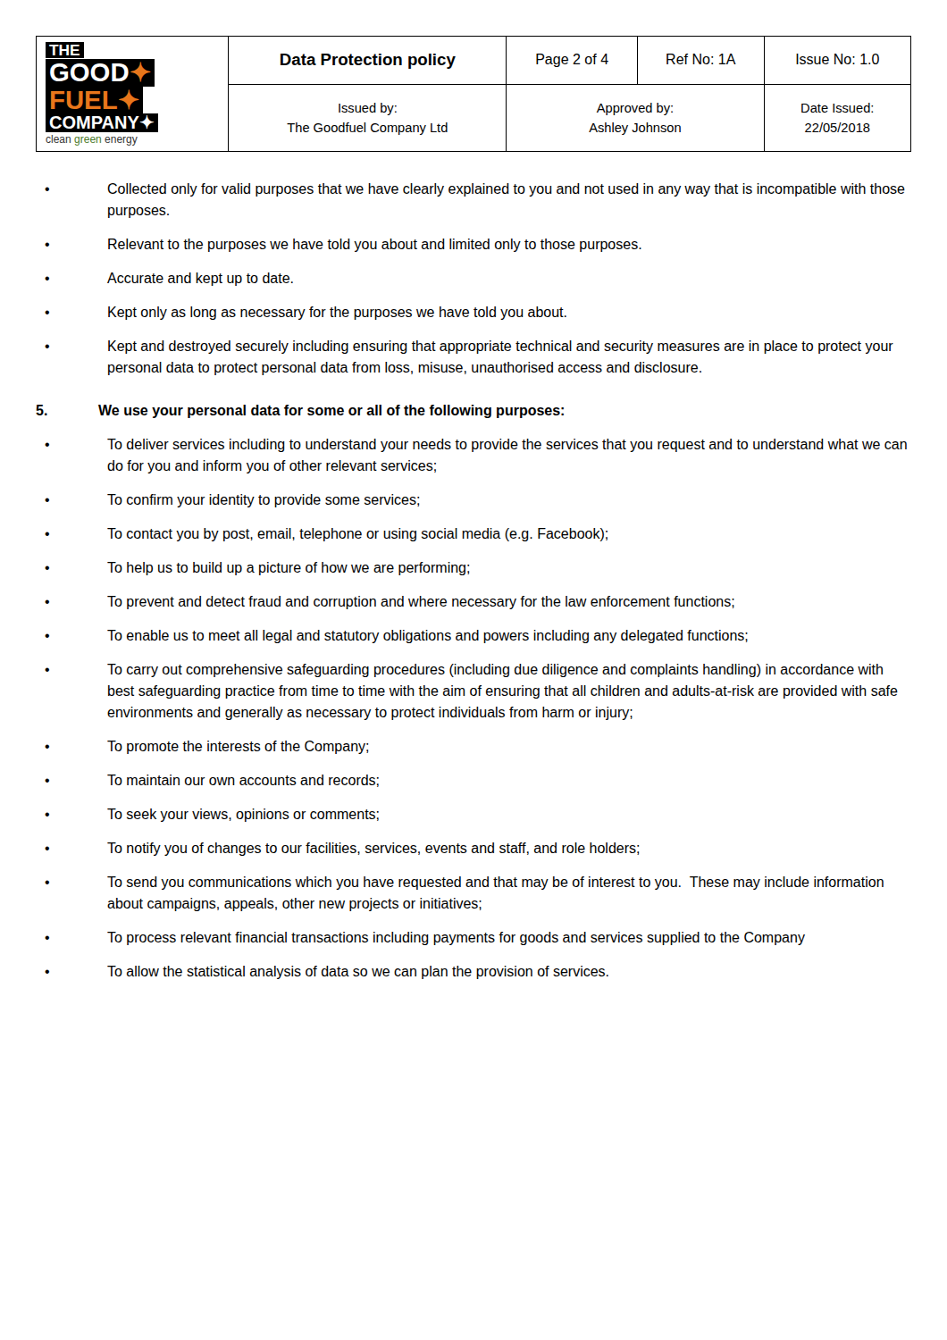| THE GOOD ✦ FUEL✦ COMPANY✦ clean green energy | Data Protection policy | Page 2 of 4 | Ref No: 1A | Issue No: 1.0 |
| Issued by: The Goodfuel Company Ltd | Approved by: Ashley Johnson | Date Issued: 22/05/2018 |
•Collected only for valid purposes that we have clearly explained to you and not used in any way that is incompatible with those purposes.
•Relevant to the purposes we have told you about and limited only to those purposes.
•Accurate and kept up to date.
•Kept only as long as necessary for the purposes we have told you about.
•Kept and destroyed securely including ensuring that appropriate technical and security measures are in place to protect your personal data to protect personal data from loss, misuse, unauthorised access and disclosure.
5. We use your personal data for some or all of the following purposes:
•To deliver services including to understand your needs to provide the services that you request and to understand what we can do for you and inform you of other relevant services;
•To confirm your identity to provide some services;
•To contact you by post, email, telephone or using social media (e.g. Facebook);
•To help us to build up a picture of how we are performing;
•To prevent and detect fraud and corruption and where necessary for the law enforcement functions;
•To enable us to meet all legal and statutory obligations and powers including any delegated functions;
•To carry out comprehensive safeguarding procedures (including due diligence and complaints handling) in accordance with best safeguarding practice from time to time with the aim of ensuring that all children and adults-at-risk are provided with safe environments and generally as necessary to protect individuals from harm or injury;
•To promote the interests of the Company;
•To maintain our own accounts and records;
•To seek your views, opinions or comments;
•To notify you of changes to our facilities, services, events and staff, and role holders;
•To send you communications which you have requested and that may be of interest to you. These may include information about campaigns, appeals, other new projects or initiatives;
•To process relevant financial transactions including payments for goods and services supplied to the Company
•To allow the statistical analysis of data so we can plan the provision of services.